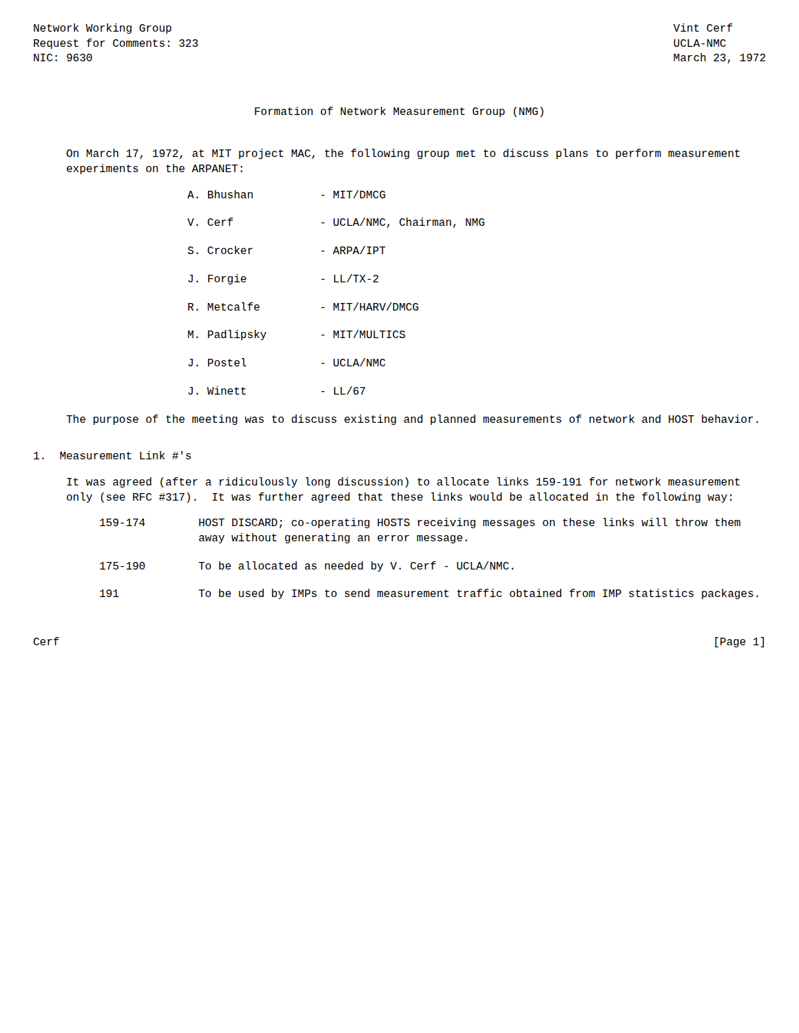Network Working Group
Request for Comments: 323
NIC: 9630
Vint Cerf
UCLA-NMC
March 23, 1972
Formation of Network Measurement Group (NMG)
On March 17, 1972, at MIT project MAC, the following group met to discuss plans to perform measurement experiments on the ARPANET:
A. Bhushan
- MIT/DMCG
V. Cerf
- UCLA/NMC, Chairman, NMG
S. Crocker
- ARPA/IPT
J. Forgie
- LL/TX-2
R. Metcalfe
- MIT/HARV/DMCG
M. Padlipsky
- MIT/MULTICS
J. Postel
- UCLA/NMC
J. Winett
- LL/67
The purpose of the meeting was to discuss existing and planned measurements of network and HOST behavior.
1. Measurement Link #'s
It was agreed (after a ridiculously long discussion) to allocate links 159-191 for network measurement only (see RFC #317). It was further agreed that these links would be allocated in the following way:
159-174
HOST DISCARD; co-operating HOSTS receiving messages on these links will throw them away without generating an error message.
175-190
To be allocated as needed by V. Cerf - UCLA/NMC.
191
To be used by IMPs to send measurement traffic obtained from IMP statistics packages.
Cerf
[Page 1]